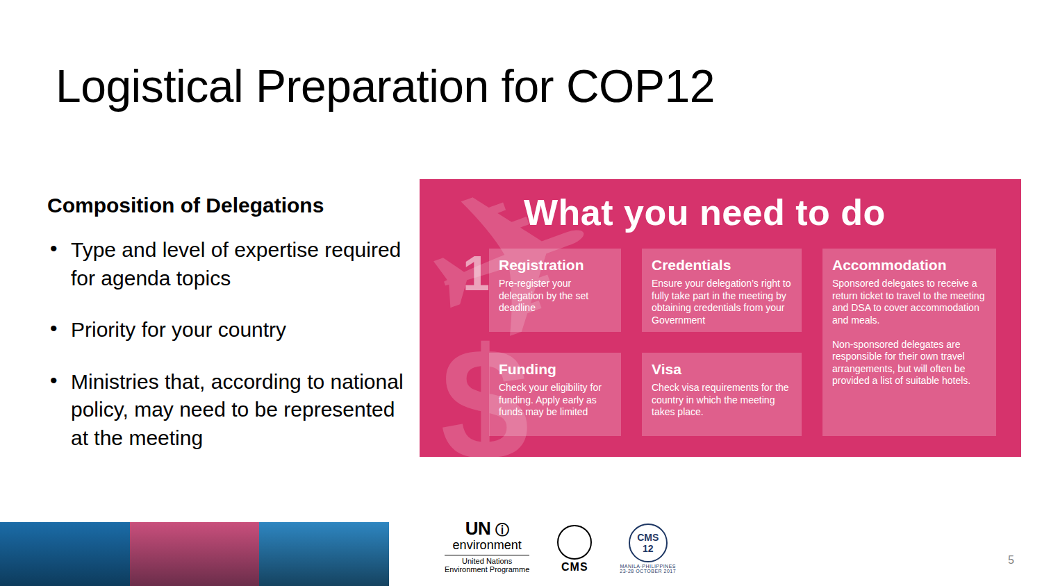Logistical Preparation for COP12
Composition of Delegations
Type and level of expertise required for agenda topics
Priority for your country
Ministries that, according to national policy, may need to be represented at the meeting
✈
$
What you need to do
1
Registration
Pre-register your delegation by the set deadline
Funding
Check your eligibility for funding. Apply early as funds may be limited
Credentials
Ensure your delegation’s right to fully take part in the meeting by obtaining credentials from your Government
Visa
Check visa requirements for the country in which the meeting takes place.
Accommodation
Sponsored delegates to receive a return ticket to travel to the meeting and DSA to cover accommodation and meals.
Non-sponsored delegates are responsible for their own travel arrangements, but will often be provided a list of suitable hotels.
UN ⓘ
environment
United Nations
Environment Programme
CMS
CMS
12
MANILA·PHILIPPINES
23-28 OCTOBER 2017
5